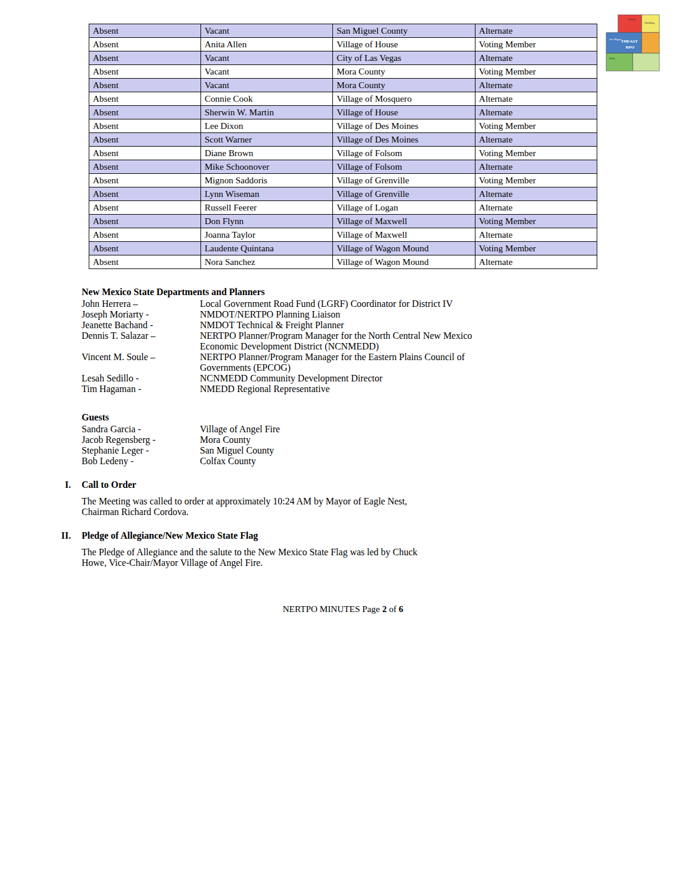Union Harding THEAST RPO San Miguel Quay
| Absent | Vacant | San Miguel County | Alternate |
| Absent | Anita Allen | Village of House | Voting Member |
| Absent | Vacant | City of Las Vegas | Alternate |
| Absent | Vacant | Mora County | Voting Member |
| Absent | Vacant | Mora County | Alternate |
| Absent | Connie Cook | Village of Mosquero | Alternate |
| Absent | Sherwin W. Martin | Village of House | Alternate |
| Absent | Lee Dixon | Village of Des Moines | Voting Member |
| Absent | Scott Warner | Village of Des Moines | Alternate |
| Absent | Diane Brown | Village of Folsom | Voting Member |
| Absent | Mike Schoonover | Village of Folsom | Alternate |
| Absent | Mignon Saddoris | Village of Grenville | Voting Member |
| Absent | Lynn Wiseman | Village of Grenville | Alternate |
| Absent | Russell Feerer | Village of Logan | Alternate |
| Absent | Don Flynn | Village of Maxwell | Voting Member |
| Absent | Joanna Taylor | Village of Maxwell | Alternate |
| Absent | Laudente Quintana | Village of Wagon Mound | Voting Member |
| Absent | Nora Sanchez | Village of Wagon Mound | Alternate |
New Mexico State Departments and Planners
John Herrera –
Local Government Road Fund (LGRF) Coordinator for District IV
Joseph Moriarty -
NMDOT/NERTPO Planning Liaison
Jeanette Bachand -
NMDOT Technical & Freight Planner
Dennis T. Salazar –
NERTPO Planner/Program Manager for the North Central New Mexico
Economic Development District (NCNMEDD)
Vincent M. Soule –
NERTPO Planner/Program Manager for the Eastern Plains Council of
Governments (EPCOG)
Lesah Sedillo -
NCNMEDD Community Development Director
Tim Hagaman -
NMEDD Regional Representative
Guests
Sandra Garcia -
Village of Angel Fire
Jacob Regensberg -
Mora County
Stephanie Leger -
San Miguel County
Bob Ledeny -
Colfax County
I.
Call to Order
The Meeting was called to order at approximately 10:24 AM by Mayor of Eagle Nest,
Chairman Richard Cordova.
II.
Pledge of Allegiance/New Mexico State Flag
The Pledge of Allegiance and the salute to the New Mexico State Flag was led by Chuck
Howe, Vice-Chair/Mayor Village of Angel Fire.
NERTPO MINUTES Page 2 of 6